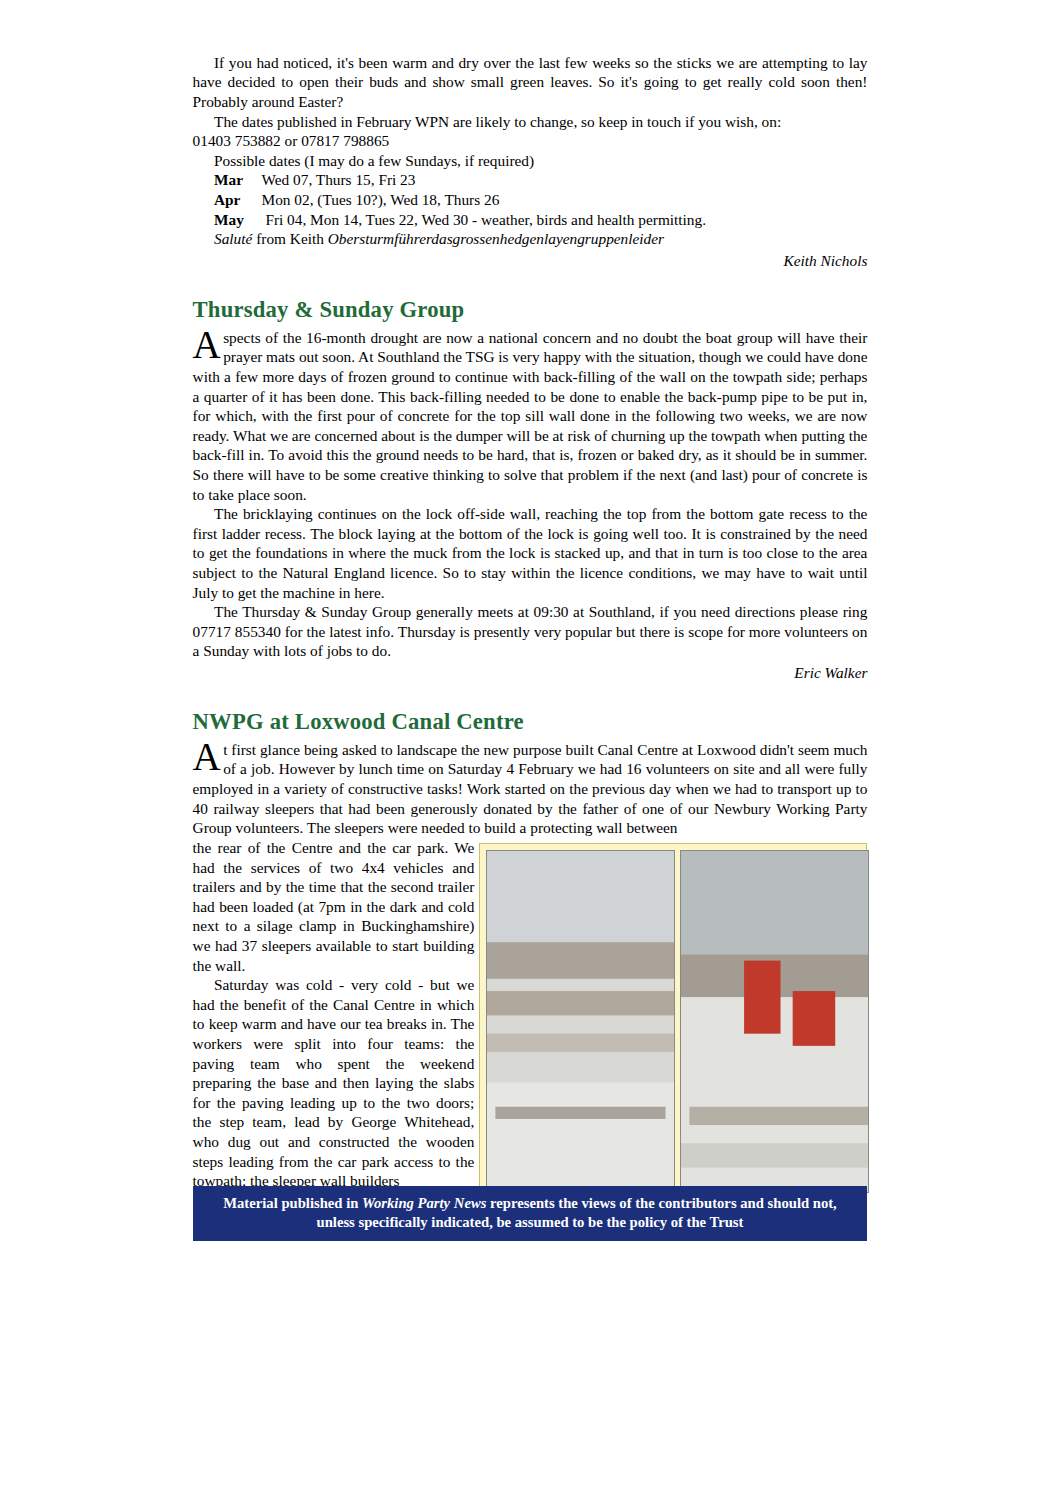If you had noticed, it's been warm and dry over the last few weeks so the sticks we are attempting to lay have decided to open their buds and show small green leaves. So it's going to get really cold soon then! Probably around Easter?
The dates published in February WPN are likely to change, so keep in touch if you wish, on:
01403 753882 or 07817 798865
Possible dates (I may do a few Sundays, if required)
Mar Wed 07, Thurs 15, Fri 23 Apr Mon 02, (Tues 10?), Wed 18, Thurs 26 May Fri 04, Mon 14, Tues 22, Wed 30 - weather, birds and health permitting.
Saluté from Keith Obersturmführerdasgrossenhedgenlayengruppenleider
Keith Nichols
Thursday & Sunday Group
Aspects of the 16-month drought are now a national concern and no doubt the boat group will have their prayer mats out soon. At Southland the TSG is very happy with the situation, though we could have done with a few more days of frozen ground to continue with back-filling of the wall on the towpath side; perhaps a quarter of it has been done. This back-filling needed to be done to enable the back-pump pipe to be put in, for which, with the first pour of concrete for the top sill wall done in the following two weeks, we are now ready. What we are concerned about is the dumper will be at risk of churning up the towpath when putting the back-fill in. To avoid this the ground needs to be hard, that is, frozen or baked dry, as it should be in summer. So there will have to be some creative thinking to solve that problem if the next (and last) pour of concrete is to take place soon.
The bricklaying continues on the lock off-side wall, reaching the top from the bottom gate recess to the first ladder recess. The block laying at the bottom of the lock is going well too. It is constrained by the need to get the foundations in where the muck from the lock is stacked up, and that in turn is too close to the area subject to the Natural England licence. So to stay within the licence conditions, we may have to wait until July to get the machine in here.
The Thursday & Sunday Group generally meets at 09:30 at Southland, if you need directions please ring 07717 855340 for the latest info. Thursday is presently very popular but there is scope for more volunteers on a Sunday with lots of jobs to do.
Eric Walker
NWPG at Loxwood Canal Centre
At first glance being asked to landscape the new purpose built Canal Centre at Loxwood didn't seem much of a job. However by lunch time on Saturday 4 February we had 16 volunteers on site and all were fully employed in a variety of constructive tasks! Work started on the previous day when we had to transport up to 40 railway sleepers that had been generously donated by the father of one of our Newbury Working Party Group volunteers. The sleepers were needed to build a protecting wall between
The Loxwood Canal Centre receives some finishing touches, despite the cold weather (Allan Chambers)
the rear of the Centre and the car park. We had the services of two 4x4 vehicles and trailers and by the time that the second trailer had been loaded (at 7pm in the dark and cold next to a silage clamp in Buckinghamshire) we had 37 sleepers available to start building the wall.
Saturday was cold - very cold - but we had the benefit of the Canal Centre in which to keep warm and have our tea breaks in. The workers were split into four teams: the paving team who spent the weekend preparing the base and then laying the slabs for the paving leading up to the two doors; the step team, lead by George Whitehead, who dug out and constructed the wooden steps leading from the car park access to the towpath; the sleeper wall builders
Material published in Working Party News represents the views of the contributors and should not, unless specifically indicated, be assumed to be the policy of the Trust